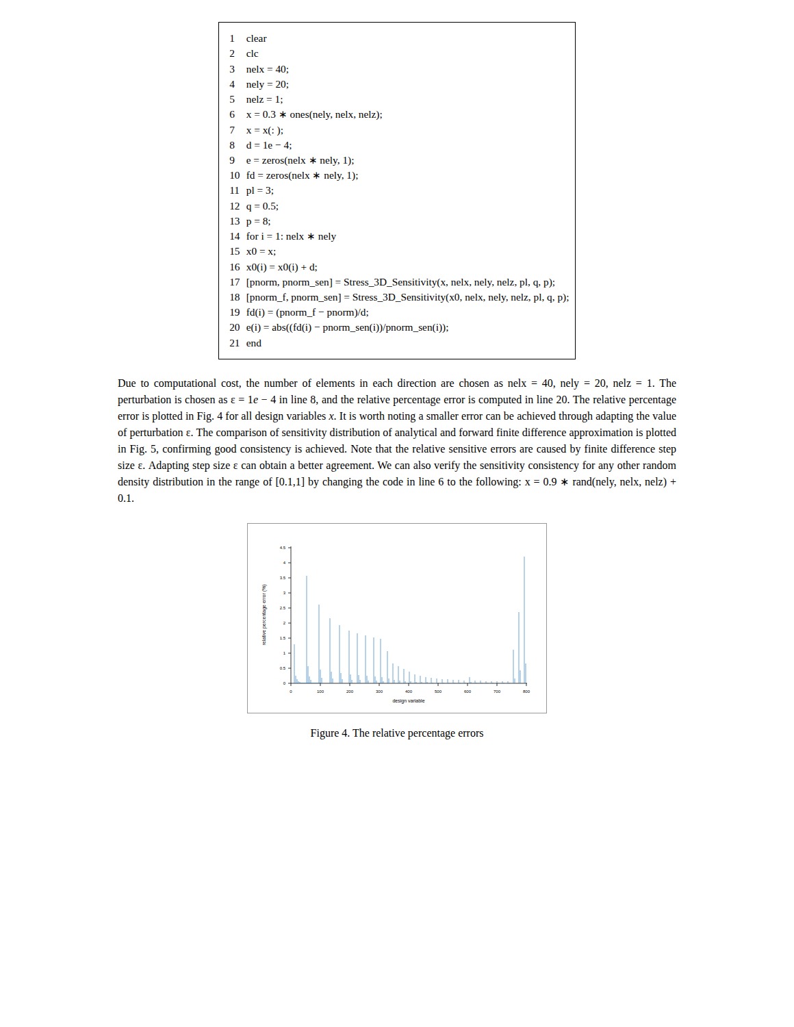clear
clc
nelx = 40;
nely = 20;
nelz = 1;
x = 0.3 ∗ ones(nely, nelx, nelz);
x = x(: );
d = 1e − 4;
e = zeros(nelx ∗ nely, 1);
fd = zeros(nelx ∗ nely, 1);
pl = 3;
q = 0.5;
p = 8;
for i = 1: nelx ∗ nely
x0 = x;
x0(i) = x0(i) + d;
[pnorm, pnorm_sen] = Stress_3D_Sensitivity(x, nelx, nely, nelz, pl, q, p);
[pnorm_f, pnorm_sen] = Stress_3D_Sensitivity(x0, nelx, nely, nelz, pl, q, p);
fd(i) = (pnorm_f − pnorm)/d;
e(i) = abs((fd(i) − pnorm_sen(i))/pnorm_sen(i));
end
Due to computational cost, the number of elements in each direction are chosen as nelx = 40, nely = 20, nelz = 1. The perturbation is chosen as ε = 1e − 4 in line 8, and the relative percentage error is computed in line 20. The relative percentage error is plotted in Fig. 4 for all design variables x. It is worth noting a smaller error can be achieved through adapting the value of perturbation ε. The comparison of sensitivity distribution of analytical and forward finite difference approximation is plotted in Fig. 5, confirming good consistency is achieved. Note that the relative sensitive errors are caused by finite difference step size ε. Adapting step size ε can obtain a better agreement. We can also verify the sensitivity consistency for any other random density distribution in the range of [0.1,1] by changing the code in line 6 to the following: x = 0.9 ∗ rand(nely, nelx, nelz) + 0.1.
0 0.5 1 1.5 2 2.5 3 3.5 4 4.5 0 100 200 300 400 500 600 700 800 design variable relative percentage error (%)
Figure 4. The relative percentage errors